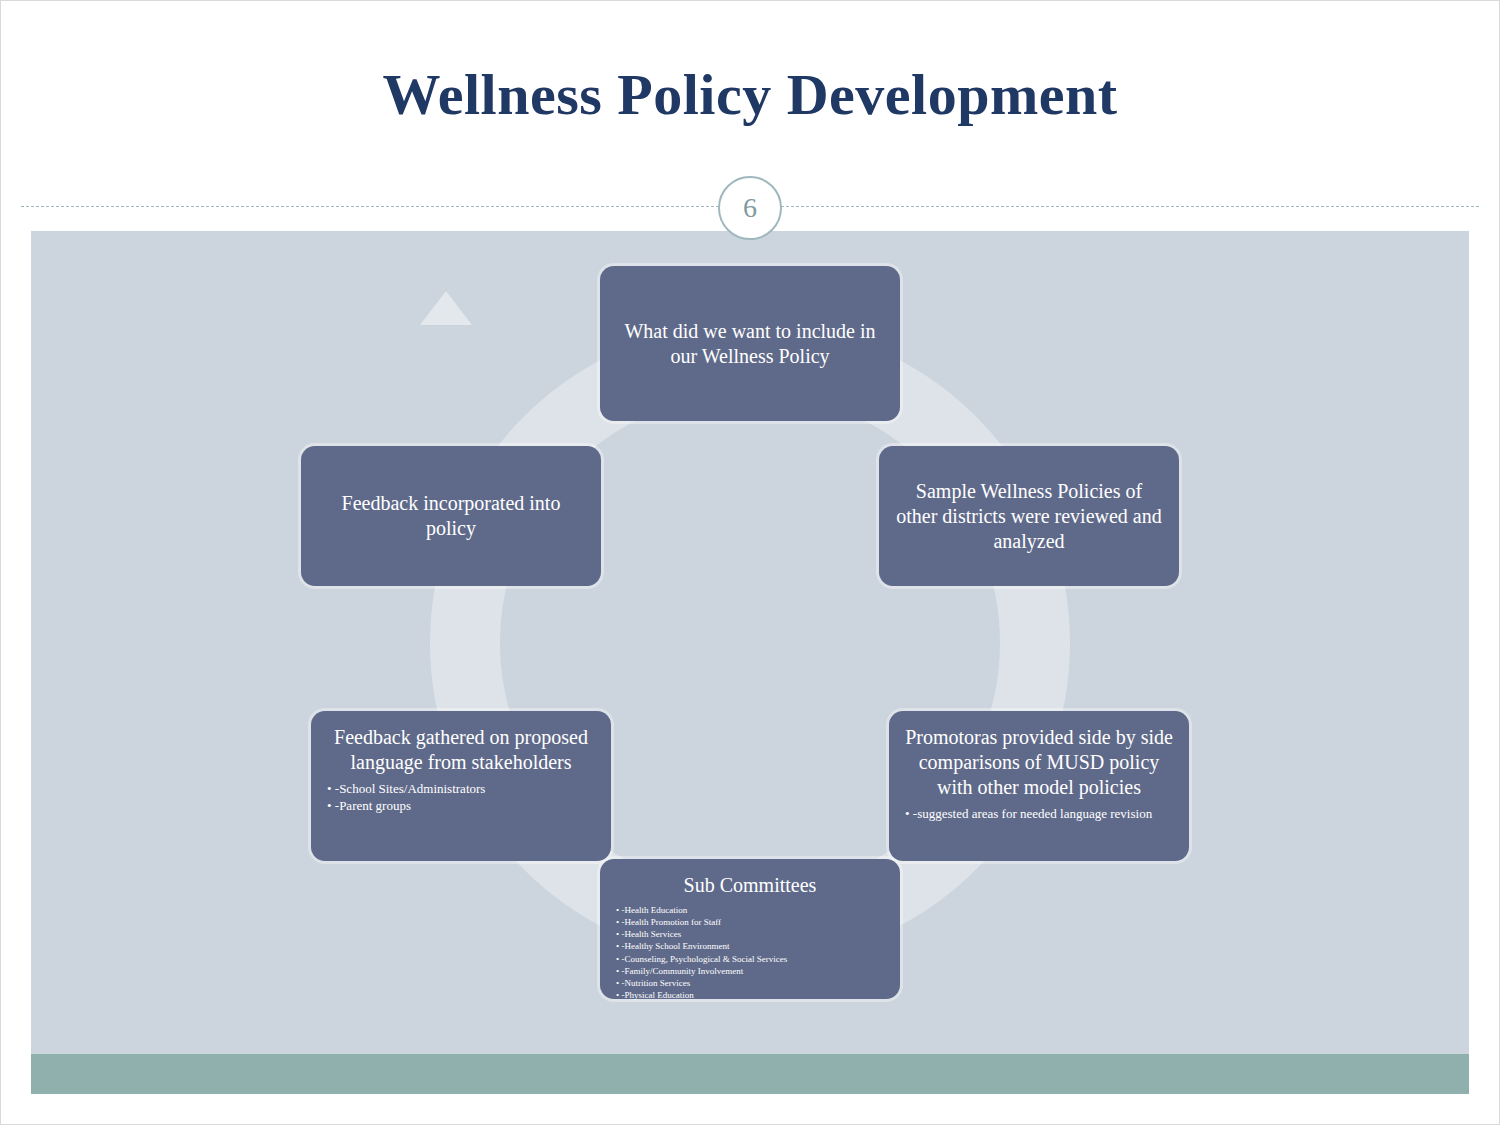Wellness Policy Development
6
What did we want to include in our Wellness Policy
Sample Wellness Policies of other districts were reviewed and analyzed
Promotoras provided side by side comparisons of MUSD policy with other model policies
-suggested areas for needed language revision
Sub Committees
-Health Education
-Health Promotion for Staff
-Health Services
-Healthy School Environment
-Counseling, Psychological & Social Services
-Family/Community Involvement
-Nutrition Services
-Physical Education
Feedback gathered on proposed language from stakeholders
-School Sites/Administrators
-Parent groups
Feedback incorporated into policy